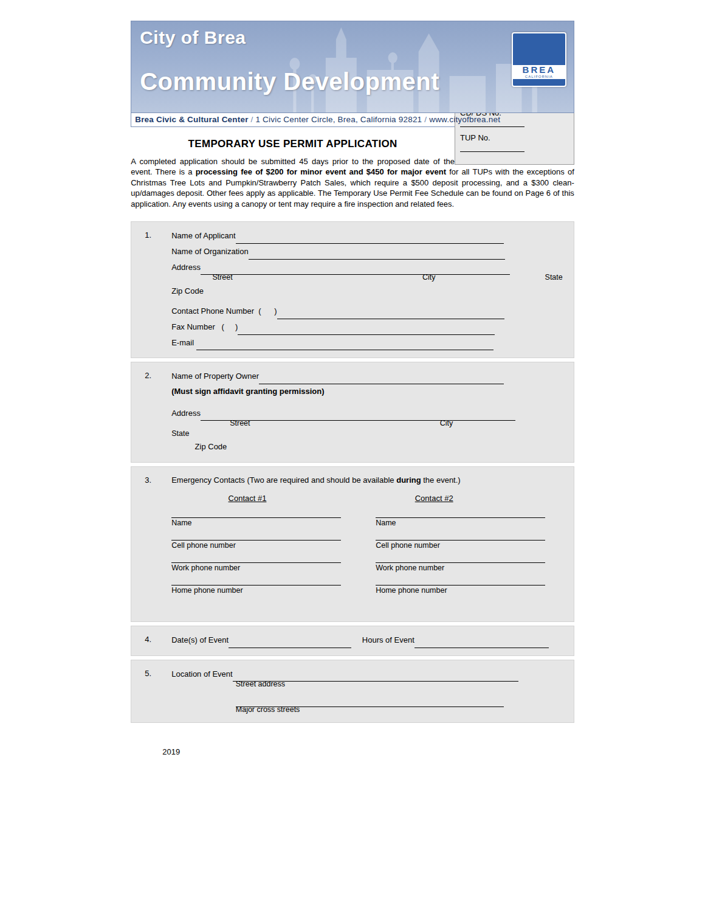City of Brea Community Development
BREA CALIFORNIA
Brea Civic & Cultural Center / 1 Civic Center Circle, Brea, California 92821 / www.cityofbrea.net
CD/ DS No.
TUP No.
TEMPORARY USE PERMIT APPLICATION
A completed application should be submitted 45 days prior to the proposed date of the event. There is a processing fee of $200 for minor event and $450 for major event for all TUPs with the exceptions of Christmas Tree Lots and Pumpkin/Strawberry Patch Sales, which require a $500 deposit processing, and a $300 clean-up/damages deposit. Other fees apply as applicable. The Temporary Use Permit Fee Schedule can be found on Page 6 of this application. Any events using a canopy or tent may require a fire inspection and related fees.
Name of Applicant
Name of Organization
Address Street City State Zip Code
Contact Phone Number ( )
Fax Number ( )
E-mail
Name of Property Owner
(Must sign affidavit granting permission)
Address Street City State Zip Code
Emergency Contacts (Two are required and should be available during the event.)
Contact #1 Contact #2
Name
Name
Cell phone number
Cell phone number
Work phone number
Work phone number
Home phone number
Home phone number
Date(s) of Event Hours of Event
Location of Event Street address
Major cross streets
2019